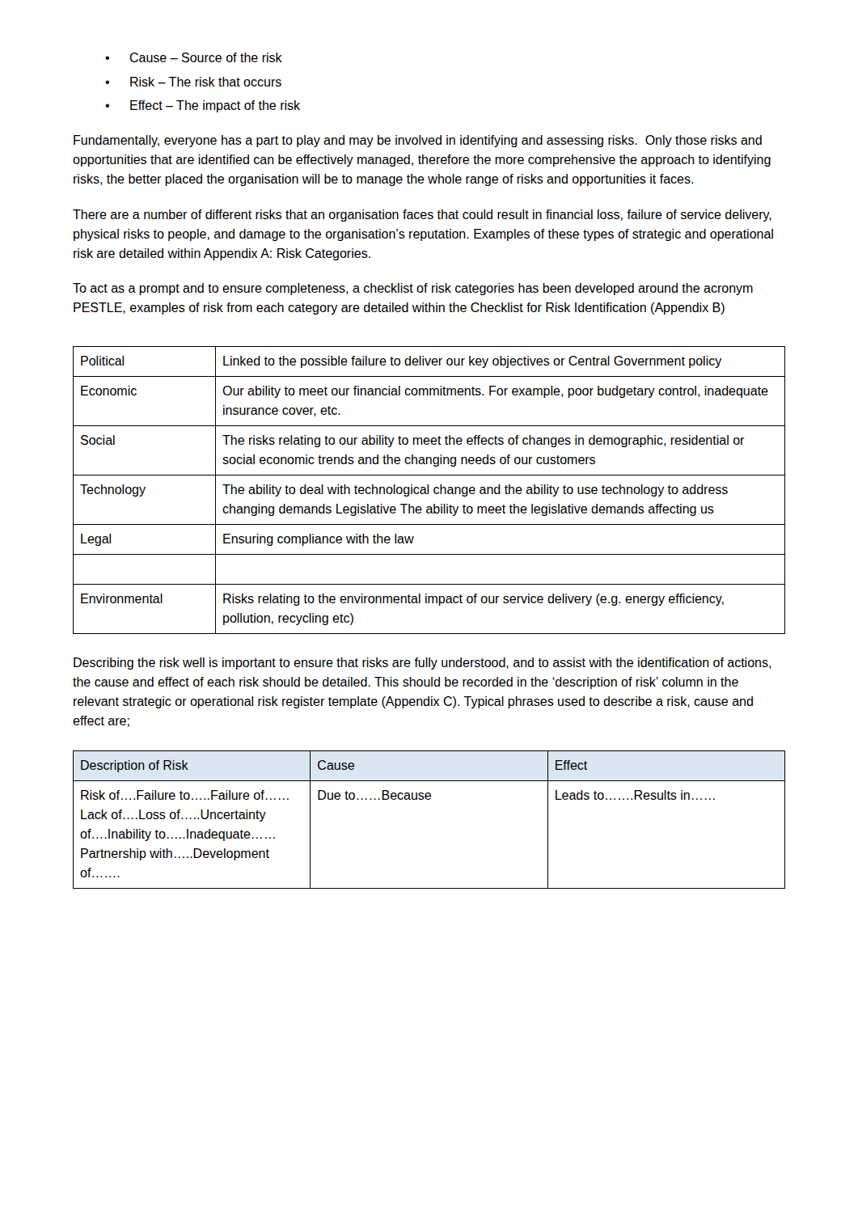Cause – Source of the risk
Risk – The risk that occurs
Effect – The impact of the risk
Fundamentally, everyone has a part to play and may be involved in identifying and assessing risks. Only those risks and opportunities that are identified can be effectively managed, therefore the more comprehensive the approach to identifying risks, the better placed the organisation will be to manage the whole range of risks and opportunities it faces.
There are a number of different risks that an organisation faces that could result in financial loss, failure of service delivery, physical risks to people, and damage to the organisation’s reputation. Examples of these types of strategic and operational risk are detailed within Appendix A: Risk Categories.
To act as a prompt and to ensure completeness, a checklist of risk categories has been developed around the acronym PESTLE, examples of risk from each category are detailed within the Checklist for Risk Identification (Appendix B)
| Political | Linked to the possible failure to deliver our key objectives or Central Government policy |
| Economic | Our ability to meet our financial commitments. For example, poor budgetary control, inadequate insurance cover, etc. |
| Social | The risks relating to our ability to meet the effects of changes in demographic, residential or social economic trends and the changing needs of our customers |
| Technology | The ability to deal with technological change and the ability to use technology to address changing demands Legislative The ability to meet the legislative demands affecting us |
| Legal | Ensuring compliance with the law |
| Environmental | Risks relating to the environmental impact of our service delivery (e.g. energy efficiency, pollution, recycling etc) |
Describing the risk well is important to ensure that risks are fully understood, and to assist with the identification of actions, the cause and effect of each risk should be detailed. This should be recorded in the ‘description of risk’ column in the relevant strategic or operational risk register template (Appendix C). Typical phrases used to describe a risk, cause and effect are;
| Description of Risk | Cause | Effect |
| --- | --- | --- |
| Risk of….Failure to…..Failure of……Lack of….Loss of…..Uncertainty of….Inability to…..Inadequate……Partnership with…..Development of……. | Due to……Because | Leads to…….Results in…… |